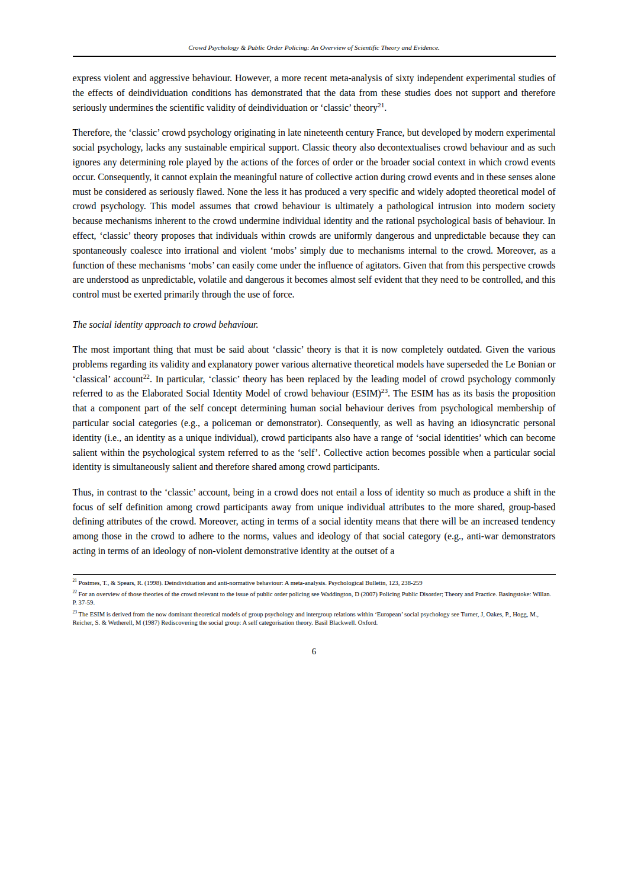Crowd Psychology & Public Order Policing: An Overview of Scientific Theory and Evidence.
express violent and aggressive behaviour. However, a more recent meta-analysis of sixty independent experimental studies of the effects of deindividuation conditions has demonstrated that the data from these studies does not support and therefore seriously undermines the scientific validity of deindividuation or ‘classic’ theory21.
Therefore, the ‘classic’ crowd psychology originating in late nineteenth century France, but developed by modern experimental social psychology, lacks any sustainable empirical support. Classic theory also decontextualises crowd behaviour and as such ignores any determining role played by the actions of the forces of order or the broader social context in which crowd events occur. Consequently, it cannot explain the meaningful nature of collective action during crowd events and in these senses alone must be considered as seriously flawed. None the less it has produced a very specific and widely adopted theoretical model of crowd psychology. This model assumes that crowd behaviour is ultimately a pathological intrusion into modern society because mechanisms inherent to the crowd undermine individual identity and the rational psychological basis of behaviour. In effect, ‘classic’ theory proposes that individuals within crowds are uniformly dangerous and unpredictable because they can spontaneously coalesce into irrational and violent ‘mobs’ simply due to mechanisms internal to the crowd. Moreover, as a function of these mechanisms ‘mobs’ can easily come under the influence of agitators. Given that from this perspective crowds are understood as unpredictable, volatile and dangerous it becomes almost self evident that they need to be controlled, and this control must be exerted primarily through the use of force.
The social identity approach to crowd behaviour.
The most important thing that must be said about ‘classic’ theory is that it is now completely outdated. Given the various problems regarding its validity and explanatory power various alternative theoretical models have superseded the Le Bonian or ‘classical’ account22. In particular, ‘classic’ theory has been replaced by the leading model of crowd psychology commonly referred to as the Elaborated Social Identity Model of crowd behaviour (ESIM)23. The ESIM has as its basis the proposition that a component part of the self concept determining human social behaviour derives from psychological membership of particular social categories (e.g., a policeman or demonstrator). Consequently, as well as having an idiosyncratic personal identity (i.e., an identity as a unique individual), crowd participants also have a range of ‘social identities’ which can become salient within the psychological system referred to as the ‘self’. Collective action becomes possible when a particular social identity is simultaneously salient and therefore shared among crowd participants.
Thus, in contrast to the ‘classic’ account, being in a crowd does not entail a loss of identity so much as produce a shift in the focus of self definition among crowd participants away from unique individual attributes to the more shared, group-based defining attributes of the crowd. Moreover, acting in terms of a social identity means that there will be an increased tendency among those in the crowd to adhere to the norms, values and ideology of that social category (e.g., anti-war demonstrators acting in terms of an ideology of non-violent demonstrative identity at the outset of a
21 Postmes, T., & Spears, R. (1998). Deindividuation and anti-normative behaviour: A meta-analysis. Psychological Bulletin, 123, 238-259
22 For an overview of those theories of the crowd relevant to the issue of public order policing see Waddington, D (2007) Policing Public Disorder; Theory and Practice. Basingstoke: Willan. P. 37-59.
23 The ESIM is derived from the now dominant theoretical models of group psychology and intergroup relations within ‘European’ social psychology see Turner, J, Oakes, P., Hogg, M., Reicher, S. & Wetherell, M (1987) Rediscovering the social group: A self categorisation theory. Basil Blackwell. Oxford.
6